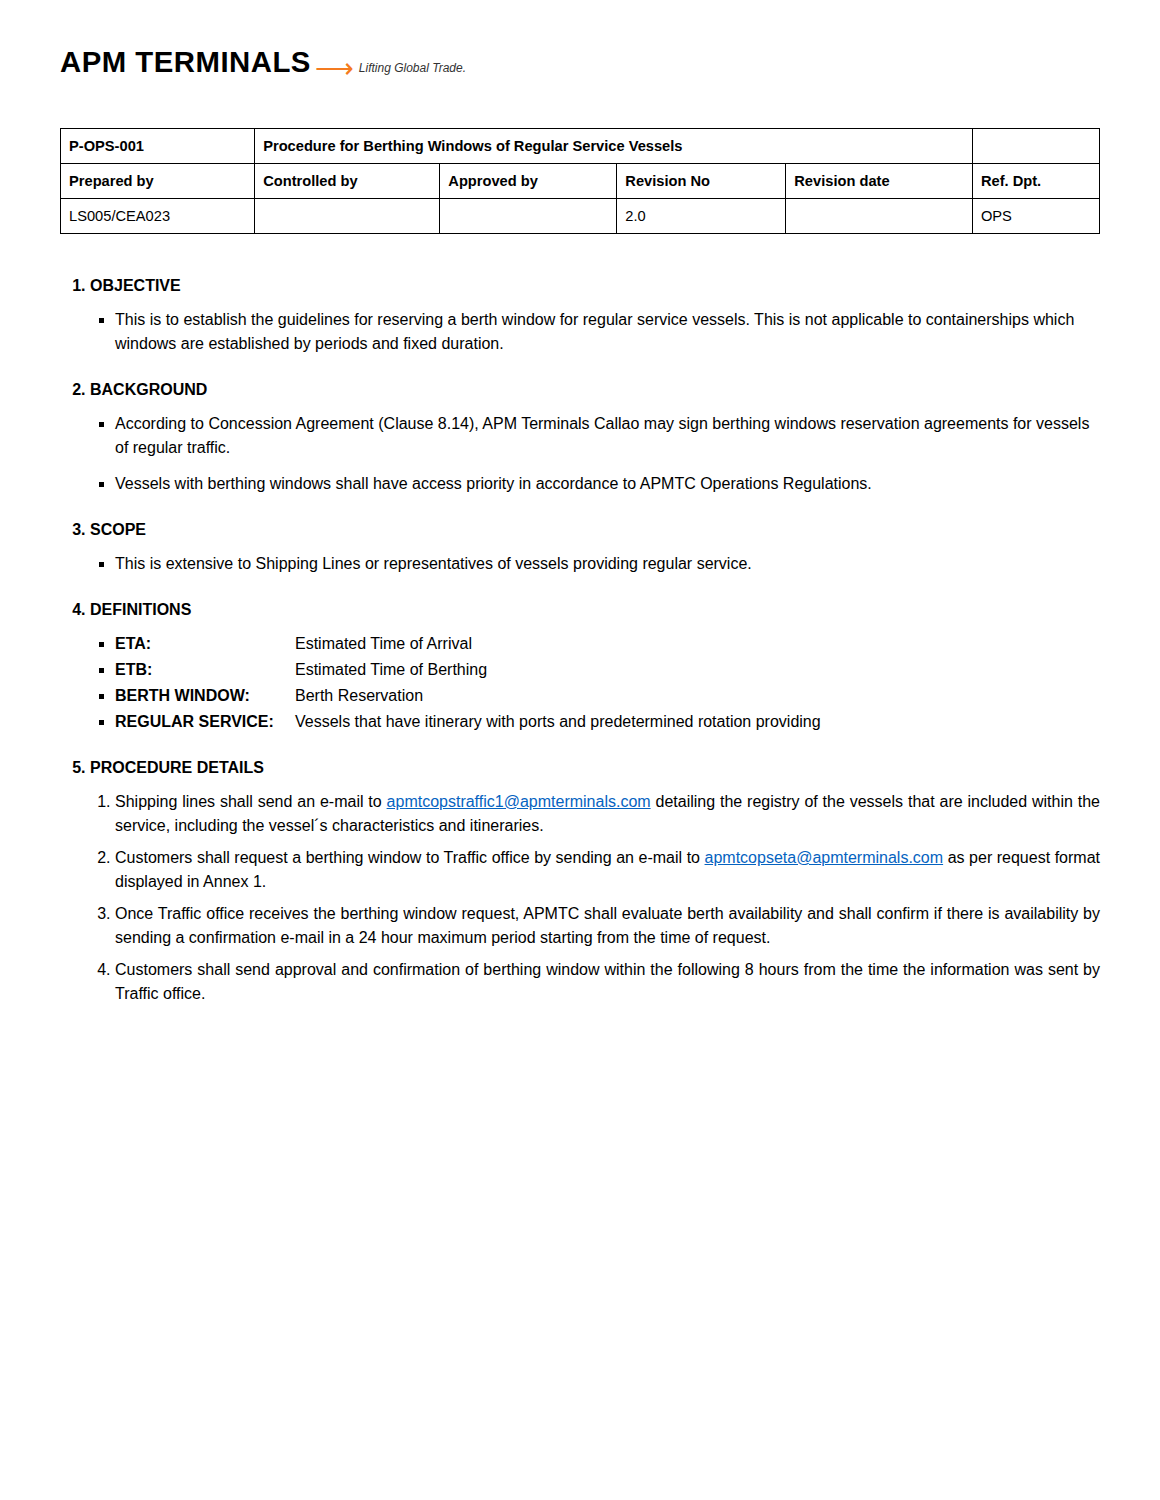APM TERMINALS ⟶ Lifting Global Trade.
| P-OPS-001 | Procedure for Berthing Windows of Regular Service Vessels | |
| Prepared by | Controlled by | Approved by | Revision No | Revision date | Ref. Dpt. |
| LS005/CEA023 | | | 2.0 | | OPS |
OBJECTIVE
This is to establish the guidelines for reserving a berth window for regular service vessels. This is not applicable to containerships which windows are established by periods and fixed duration.
BACKGROUND
According to Concession Agreement (Clause 8.14), APM Terminals Callao may sign berthing windows reservation agreements for vessels of regular traffic.
Vessels with berthing windows shall have access priority in accordance to APMTC Operations Regulations.
SCOPE
This is extensive to Shipping Lines or representatives of vessels providing regular service.
DEFINITIONS
ETA: Estimated Time of Arrival
ETB: Estimated Time of Berthing
BERTH WINDOW: Berth Reservation
REGULAR SERVICE: Vessels that have itinerary with ports and predetermined rotation providing
PROCEDURE DETAILS
Shipping lines shall send an e-mail to apmtcopstraffic1@apmterminals.com detailing the registry of the vessels that are included within the service, including the vessel´s characteristics and itineraries.
Customers shall request a berthing window to Traffic office by sending an e-mail to apmtcopseta@apmterminals.com as per request format displayed in Annex 1.
Once Traffic office receives the berthing window request, APMTC shall evaluate berth availability and shall confirm if there is availability by sending a confirmation e-mail in a 24 hour maximum period starting from the time of request.
Customers shall send approval and confirmation of berthing window within the following 8 hours from the time the information was sent by Traffic office.